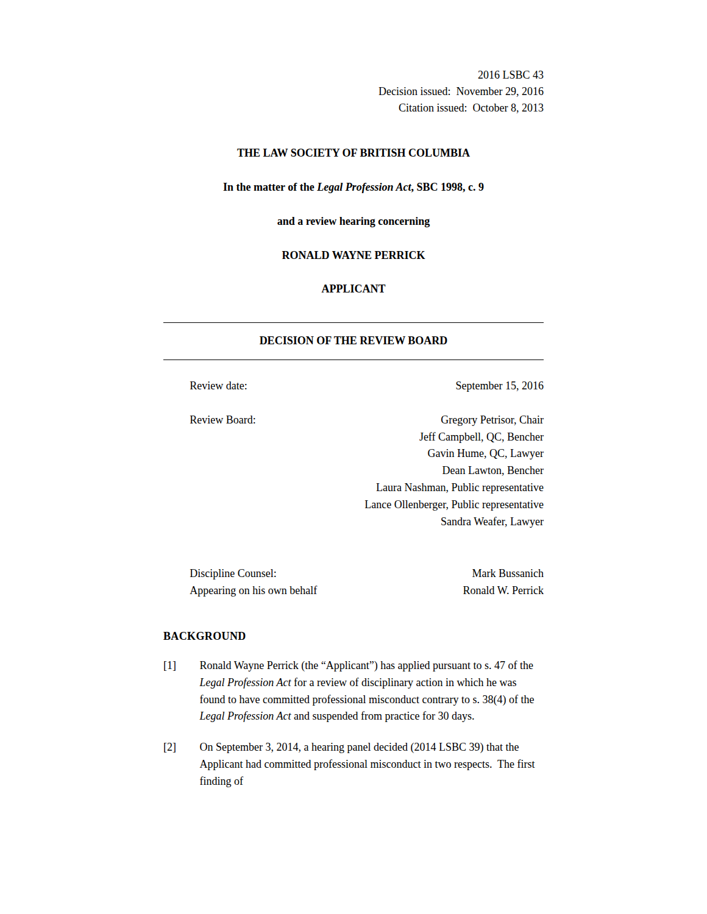2016 LSBC 43
Decision issued: November 29, 2016
Citation issued: October 8, 2013
THE LAW SOCIETY OF BRITISH COLUMBIA
In the matter of the Legal Profession Act, SBC 1998, c. 9
and a review hearing concerning
RONALD WAYNE PERRICK
APPLICANT
DECISION OF THE REVIEW BOARD
| Review date: | September 15, 2016 |
| Review Board: | Gregory Petrisor, Chair |
| | Jeff Campbell, QC, Bencher |
| | Gavin Hume, QC, Lawyer |
| | Dean Lawton, Bencher |
| | Laura Nashman, Public representative |
| | Lance Ollenberger, Public representative |
| | Sandra Weafer, Lawyer |
| Discipline Counsel: | Mark Bussanich |
| Appearing on his own behalf | Ronald W. Perrick |
BACKGROUND
[1]
Ronald Wayne Perrick (the “Applicant”) has applied pursuant to s. 47 of the Legal Profession Act for a review of disciplinary action in which he was found to have committed professional misconduct contrary to s. 38(4) of the Legal Profession Act and suspended from practice for 30 days.
[2]
On September 3, 2014, a hearing panel decided (2014 LSBC 39) that the Applicant had committed professional misconduct in two respects. The first finding of